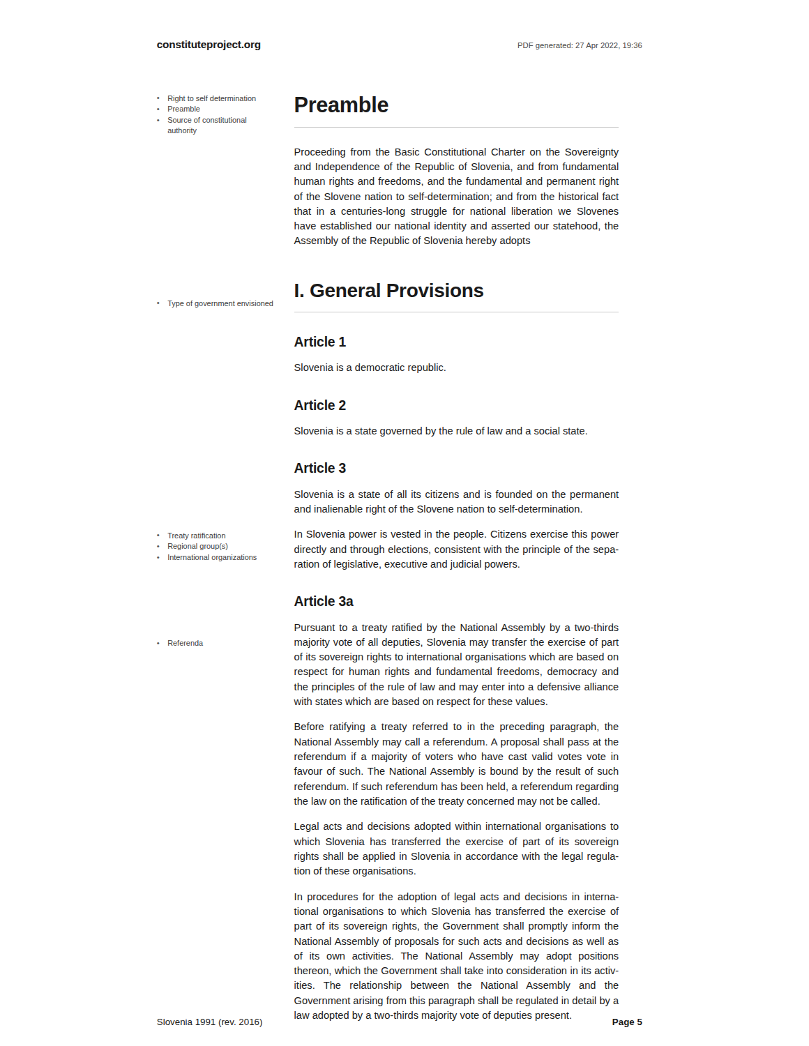constituteproject.org
PDF generated: 27 Apr 2022, 19:36
Right to self determination
Preamble
Source of constitutional authority
Type of government envisioned
Treaty ratification
Regional group(s)
International organizations
Referenda
Preamble
Proceeding from the Basic Constitutional Charter on the Sovereignty and Independence of the Republic of Slovenia, and from fundamental human rights and freedoms, and the fundamental and permanent right of the Slovene nation to self-determination; and from the historical fact that in a centuries-long struggle for national liberation we Slovenes have established our national identity and asserted our statehood, the Assembly of the Republic of Slovenia hereby adopts
I. General Provisions
Article 1
Slovenia is a democratic republic.
Article 2
Slovenia is a state governed by the rule of law and a social state.
Article 3
Slovenia is a state of all its citizens and is founded on the permanent and inalienable right of the Slovene nation to self-determination.
In Slovenia power is vested in the people. Citizens exercise this power directly and through elections, consistent with the principle of the separation of legislative, executive and judicial powers.
Article 3a
Pursuant to a treaty ratified by the National Assembly by a two-thirds majority vote of all deputies, Slovenia may transfer the exercise of part of its sovereign rights to international organisations which are based on respect for human rights and fundamental freedoms, democracy and the principles of the rule of law and may enter into a defensive alliance with states which are based on respect for these values.
Before ratifying a treaty referred to in the preceding paragraph, the National Assembly may call a referendum. A proposal shall pass at the referendum if a majority of voters who have cast valid votes vote in favour of such. The National Assembly is bound by the result of such referendum. If such referendum has been held, a referendum regarding the law on the ratification of the treaty concerned may not be called.
Legal acts and decisions adopted within international organisations to which Slovenia has transferred the exercise of part of its sovereign rights shall be applied in Slovenia in accordance with the legal regulation of these organisations.
In procedures for the adoption of legal acts and decisions in international organisations to which Slovenia has transferred the exercise of part of its sovereign rights, the Government shall promptly inform the National Assembly of proposals for such acts and decisions as well as of its own activities. The National Assembly may adopt positions thereon, which the Government shall take into consideration in its activities. The relationship between the National Assembly and the Government arising from this paragraph shall be regulated in detail by a law adopted by a two-thirds majority vote of deputies present.
Slovenia 1991 (rev. 2016)
Page 5